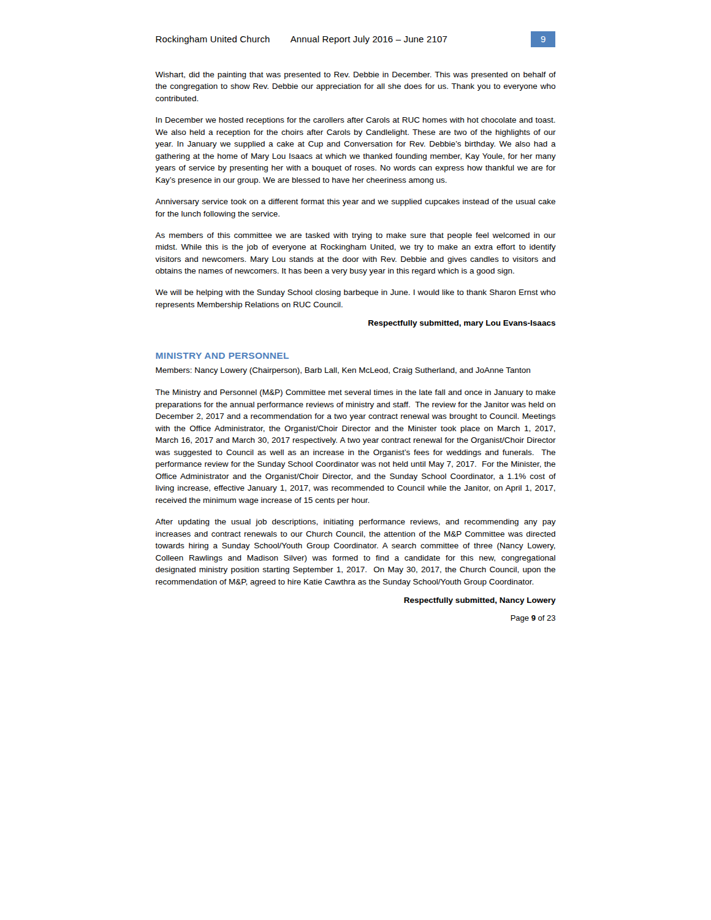Rockingham United Church Annual Report July 2016 – June 2107
9
Wishart, did the painting that was presented to Rev. Debbie in December. This was presented on behalf of the congregation to show Rev. Debbie our appreciation for all she does for us. Thank you to everyone who contributed.
In December we hosted receptions for the carollers after Carols at RUC homes with hot chocolate and toast. We also held a reception for the choirs after Carols by Candlelight. These are two of the highlights of our year. In January we supplied a cake at Cup and Conversation for Rev. Debbie’s birthday. We also had a gathering at the home of Mary Lou Isaacs at which we thanked founding member, Kay Youle, for her many years of service by presenting her with a bouquet of roses. No words can express how thankful we are for Kay’s presence in our group. We are blessed to have her cheeriness among us.
Anniversary service took on a different format this year and we supplied cupcakes instead of the usual cake for the lunch following the service.
As members of this committee we are tasked with trying to make sure that people feel welcomed in our midst. While this is the job of everyone at Rockingham United, we try to make an extra effort to identify visitors and newcomers. Mary Lou stands at the door with Rev. Debbie and gives candles to visitors and obtains the names of newcomers. It has been a very busy year in this regard which is a good sign.
We will be helping with the Sunday School closing barbeque in June. I would like to thank Sharon Ernst who represents Membership Relations on RUC Council.
Respectfully submitted, mary Lou Evans-Isaacs
Ministry and Personnel
Members: Nancy Lowery (Chairperson), Barb Lall, Ken McLeod, Craig Sutherland, and JoAnne Tanton
The Ministry and Personnel (M&P) Committee met several times in the late fall and once in January to make preparations for the annual performance reviews of ministry and staff. The review for the Janitor was held on December 2, 2017 and a recommendation for a two year contract renewal was brought to Council. Meetings with the Office Administrator, the Organist/Choir Director and the Minister took place on March 1, 2017, March 16, 2017 and March 30, 2017 respectively. A two year contract renewal for the Organist/Choir Director was suggested to Council as well as an increase in the Organist’s fees for weddings and funerals. The performance review for the Sunday School Coordinator was not held until May 7, 2017. For the Minister, the Office Administrator and the Organist/Choir Director, and the Sunday School Coordinator, a 1.1% cost of living increase, effective January 1, 2017, was recommended to Council while the Janitor, on April 1, 2017, received the minimum wage increase of 15 cents per hour.
After updating the usual job descriptions, initiating performance reviews, and recommending any pay increases and contract renewals to our Church Council, the attention of the M&P Committee was directed towards hiring a Sunday School/Youth Group Coordinator. A search committee of three (Nancy Lowery, Colleen Rawlings and Madison Silver) was formed to find a candidate for this new, congregational designated ministry position starting September 1, 2017. On May 30, 2017, the Church Council, upon the recommendation of M&P, agreed to hire Katie Cawthra as the Sunday School/Youth Group Coordinator.
Respectfully submitted, Nancy Lowery
Page 9 of 23